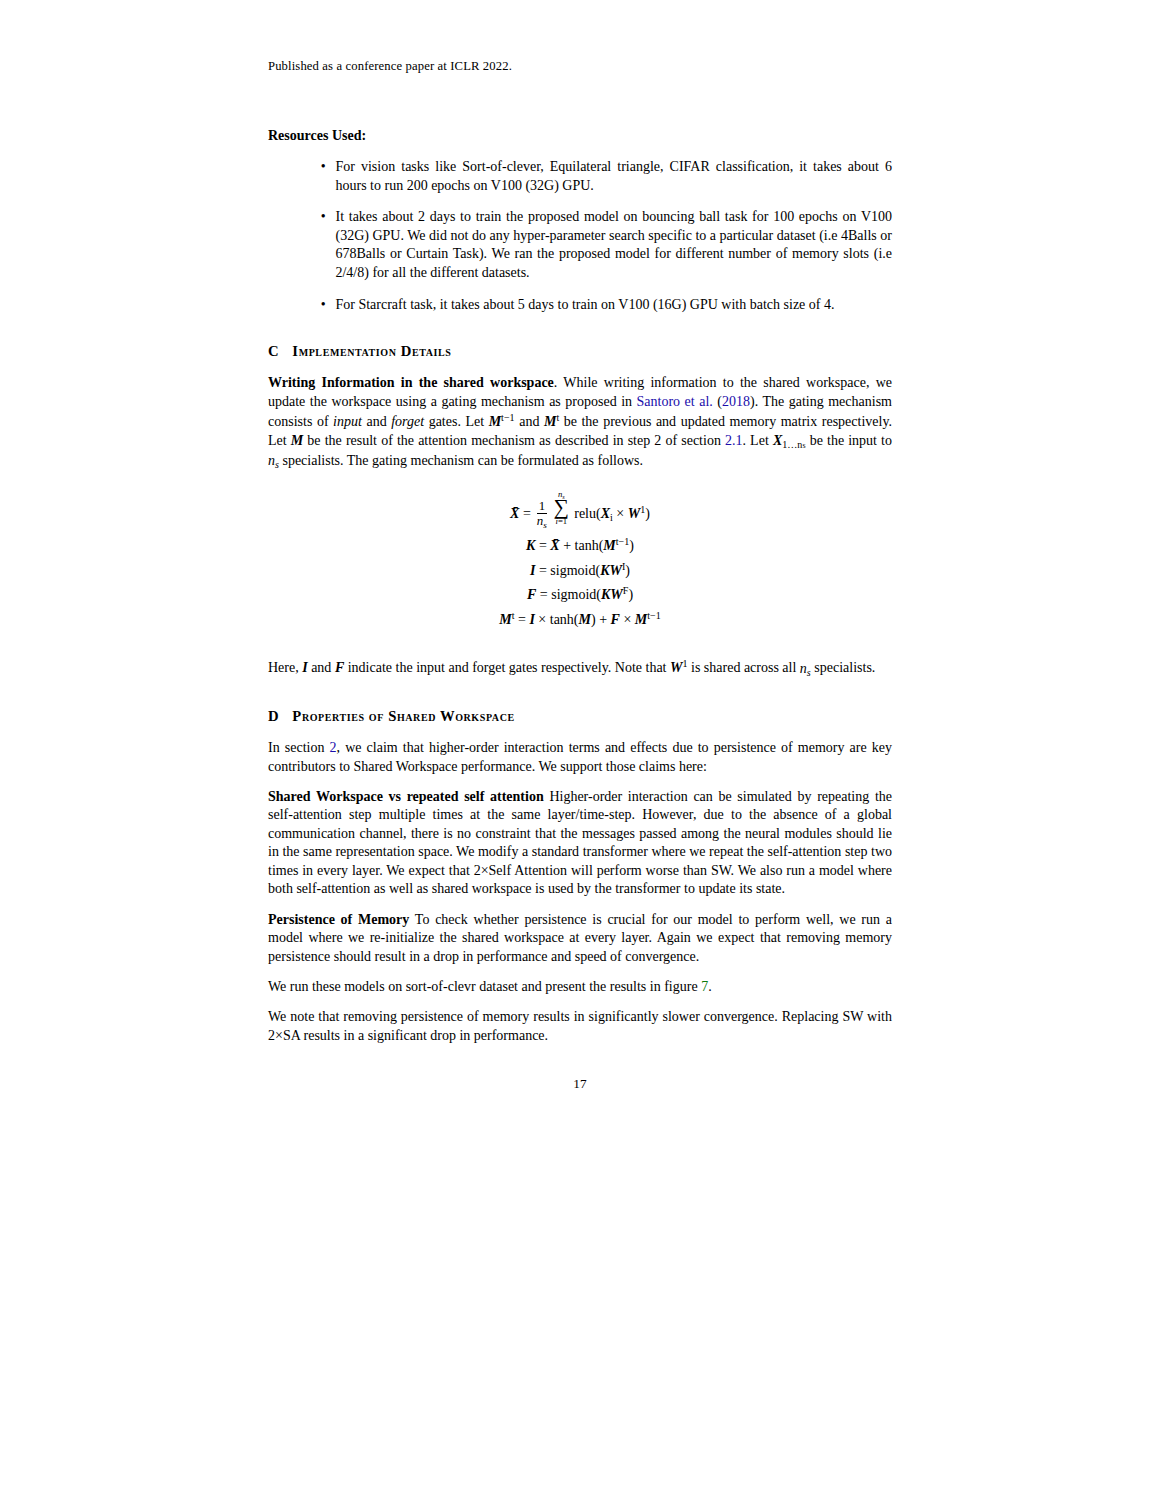Published as a conference paper at ICLR 2022.
Resources Used:
For vision tasks like Sort-of-clever, Equilateral triangle, CIFAR classification, it takes about 6 hours to run 200 epochs on V100 (32G) GPU.
It takes about 2 days to train the proposed model on bouncing ball task for 100 epochs on V100 (32G) GPU. We did not do any hyper-parameter search specific to a particular dataset (i.e 4Balls or 678Balls or Curtain Task). We ran the proposed model for different number of memory slots (i.e 2/4/8) for all the different datasets.
For Starcraft task, it takes about 5 days to train on V100 (16G) GPU with batch size of 4.
CImplementation Details
Writing Information in the shared workspace. While writing information to the shared workspace, we update the workspace using a gating mechanism as proposed in Santoro et al. (2018). The gating mechanism consists of input and forget gates. Let Mt−1 and Mt be the previous and updated memory matrix respectively. Let M be the result of the attention mechanism as described in step 2 of section 2.1. Let X 1…ns be the input to ns specialists. The gating mechanism can be formulated as follows.
X̄ = 1 ns ns∑i=1 relu(Xi × W 1) K = X̄ + tanh(Mt−1) I = sigmoid(KW I) F = sigmoid(KW F) Mt = I × tanh(M) + F × Mt−1
Here, I and F indicate the input and forget gates respectively. Note that W 1 is shared across all ns specialists.
DProperties of Shared Workspace
In section 2, we claim that higher-order interaction terms and effects due to persistence of memory are key contributors to Shared Workspace performance. We support those claims here:
Shared Workspace vs repeated self attention Higher-order interaction can be simulated by repeating the self-attention step multiple times at the same layer/time-step. However, due to the absence of a global communication channel, there is no constraint that the messages passed among the neural modules should lie in the same representation space. We modify a standard transformer where we repeat the self-attention step two times in every layer. We expect that 2×Self Attention will perform worse than SW. We also run a model where both self-attention as well as shared workspace is used by the transformer to update its state.
Persistence of Memory To check whether persistence is crucial for our model to perform well, we run a model where we re-initialize the shared workspace at every layer. Again we expect that removing memory persistence should result in a drop in performance and speed of convergence.
We run these models on sort-of-clevr dataset and present the results in figure 7.
We note that removing persistence of memory results in significantly slower convergence. Replacing SW with 2×SA results in a significant drop in performance.
17